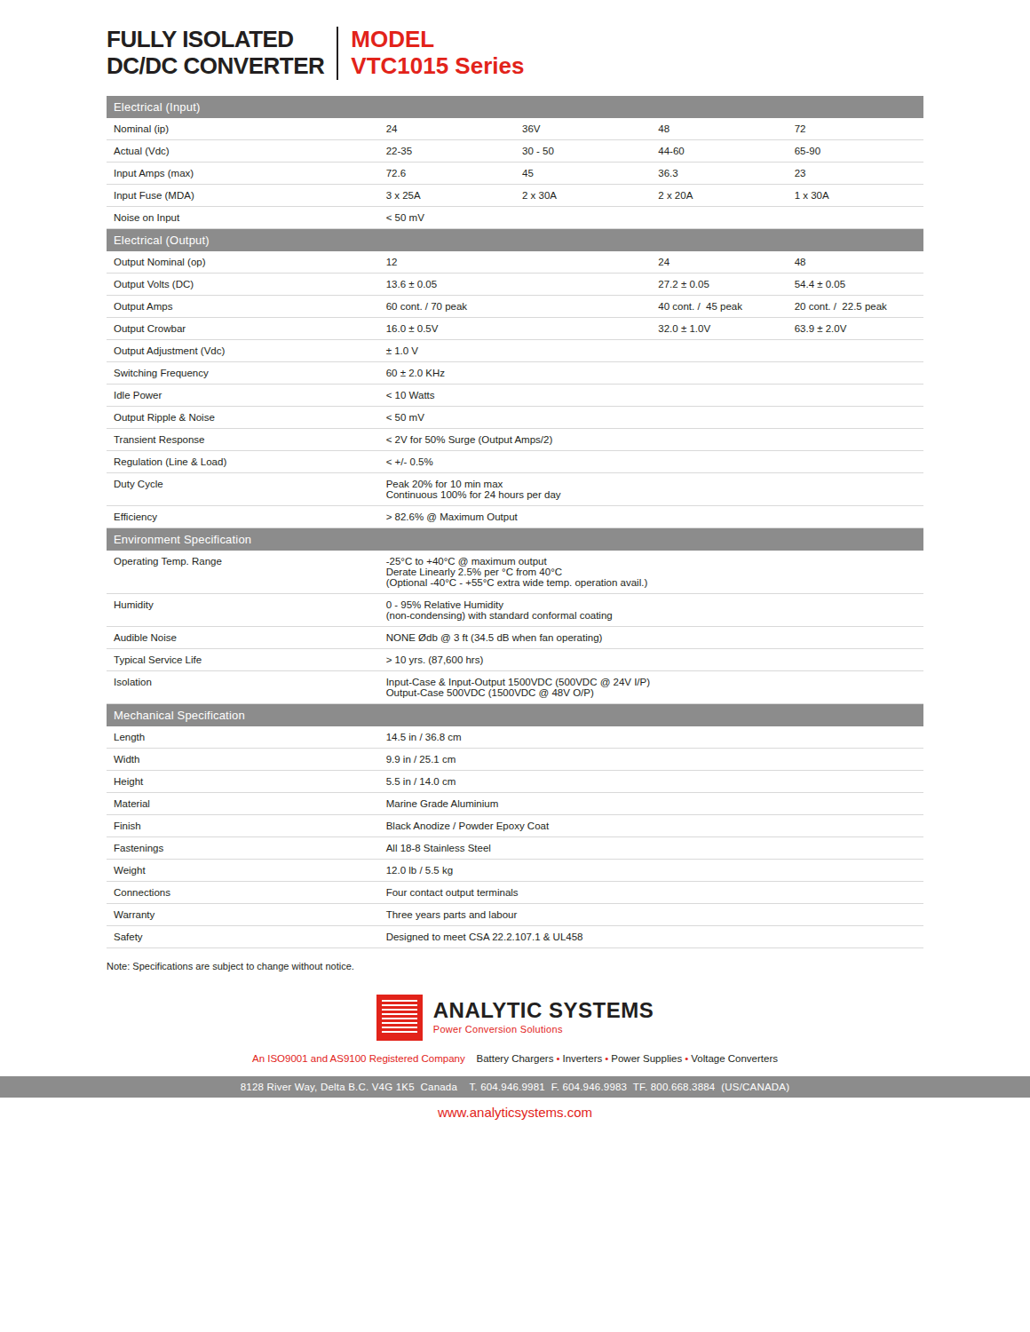FULLY ISOLATED
DC/DC CONVERTER
MODEL
VTC1015 Series
| Electrical (Input) |
| --- |
| Nominal (ip) | 24 | 36V | 48 | 72 |
| Actual (Vdc) | 22-35 | 30 - 50 | 44-60 | 65-90 |
| Input Amps (max) | 72.6 | 45 | 36.3 | 23 |
| Input Fuse (MDA) | 3 x 25A | 2 x 30A | 2 x 20A | 1 x 30A |
| Noise on Input | < 50 mV |
| Electrical (Output) |
| Output Nominal (op) | 12 | | 24 | 48 |
| Output Volts (DC) | 13.6 ± 0.05 | | 27.2 ± 0.05 | 54.4 ± 0.05 |
| Output Amps | 60 cont. / 70 peak | | 40 cont. / 45 peak | 20 cont. / 22.5 peak |
| Output Crowbar | 16.0 ± 0.5V | | 32.0 ± 1.0V | 63.9 ± 2.0V |
| Output Adjustment (Vdc) | ± 1.0 V |
| Switching Frequency | 60 ± 2.0 KHz |
| Idle Power | < 10 Watts |
| Output Ripple & Noise | < 50 mV |
| Transient Response | < 2V for 50% Surge (Output Amps/2) |
| Regulation (Line & Load) | < +/- 0.5% |
| Duty Cycle | Peak 20% for 10 min max Continuous 100% for 24 hours per day |
| Efficiency | > 82.6% @ Maximum Output |
| Environment Specification |
| Operating Temp. Range | -25°C to +40°C @ maximum output Derate Linearly 2.5% per °C from 40°C (Optional -40°C - +55°C extra wide temp. operation avail.) |
| Humidity | 0 - 95% Relative Humidity (non-condensing) with standard conformal coating |
| Audible Noise | NONE Ødb @ 3 ft (34.5 dB when fan operating) |
| Typical Service Life | > 10 yrs. (87,600 hrs) |
| Isolation | Input-Case & Input-Output 1500VDC (500VDC @ 24V I/P) Output-Case 500VDC (1500VDC @ 48V O/P) |
| Mechanical Specification |
| Length | 14.5 in / 36.8 cm |
| Width | 9.9 in / 25.1 cm |
| Height | 5.5 in / 14.0 cm |
| Material | Marine Grade Aluminium |
| Finish | Black Anodize / Powder Epoxy Coat |
| Fastenings | All 18-8 Stainless Steel |
| Weight | 12.0 lb / 5.5 kg |
| Connections | Four contact output terminals |
| Warranty | Three years parts and labour |
| Safety | Designed to meet CSA 22.2.107.1 & UL458 |
Note: Specifications are subject to change without notice.
ANALYTIC SYSTEMS
Power Conversion Solutions
An ISO9001 and AS9100 Registered Company Battery Chargers•Inverters•Power Supplies•Voltage Converters
8128 River Way, Delta B.C. V4G 1K5 Canada T. 604.946.9981 F. 604.946.9983 TF. 800.668.3884 (US/CANADA)
www.analyticsystems.com